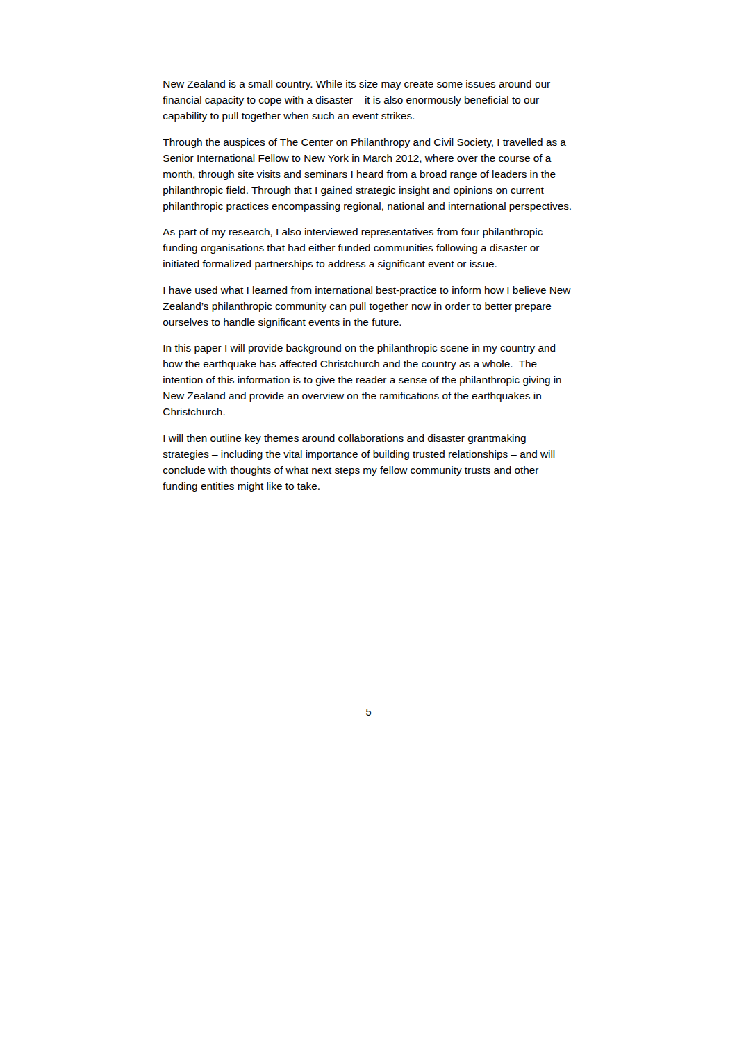New Zealand is a small country. While its size may create some issues around our financial capacity to cope with a disaster – it is also enormously beneficial to our capability to pull together when such an event strikes.
Through the auspices of The Center on Philanthropy and Civil Society, I travelled as a Senior International Fellow to New York in March 2012, where over the course of a month, through site visits and seminars I heard from a broad range of leaders in the philanthropic field. Through that I gained strategic insight and opinions on current philanthropic practices encompassing regional, national and international perspectives.
As part of my research, I also interviewed representatives from four philanthropic funding organisations that had either funded communities following a disaster or initiated formalized partnerships to address a significant event or issue.
I have used what I learned from international best-practice to inform how I believe New Zealand’s philanthropic community can pull together now in order to better prepare ourselves to handle significant events in the future.
In this paper I will provide background on the philanthropic scene in my country and how the earthquake has affected Christchurch and the country as a whole. The intention of this information is to give the reader a sense of the philanthropic giving in New Zealand and provide an overview on the ramifications of the earthquakes in Christchurch.
I will then outline key themes around collaborations and disaster grantmaking strategies – including the vital importance of building trusted relationships – and will conclude with thoughts of what next steps my fellow community trusts and other funding entities might like to take.
5